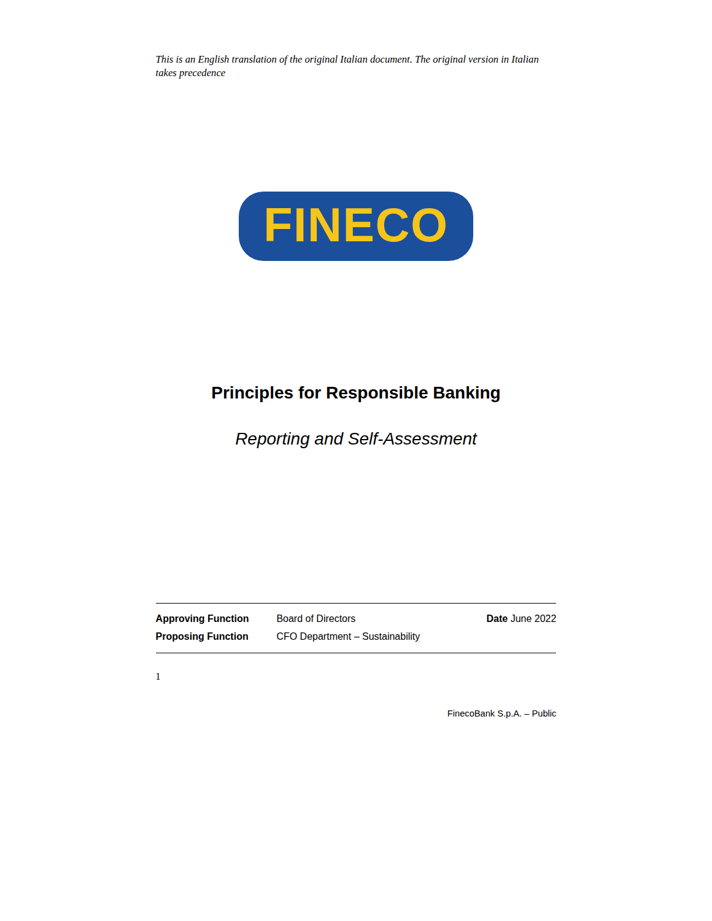This is an English translation of the original Italian document. The original version in Italian takes precedence
FINECO
Principles for Responsible Banking
Reporting and Self-Assessment
| Approving Function | Board of Directors | Date June 2022 |
| Proposing Function | CFO Department – Sustainability |
1
FinecoBank S.p.A. – Public